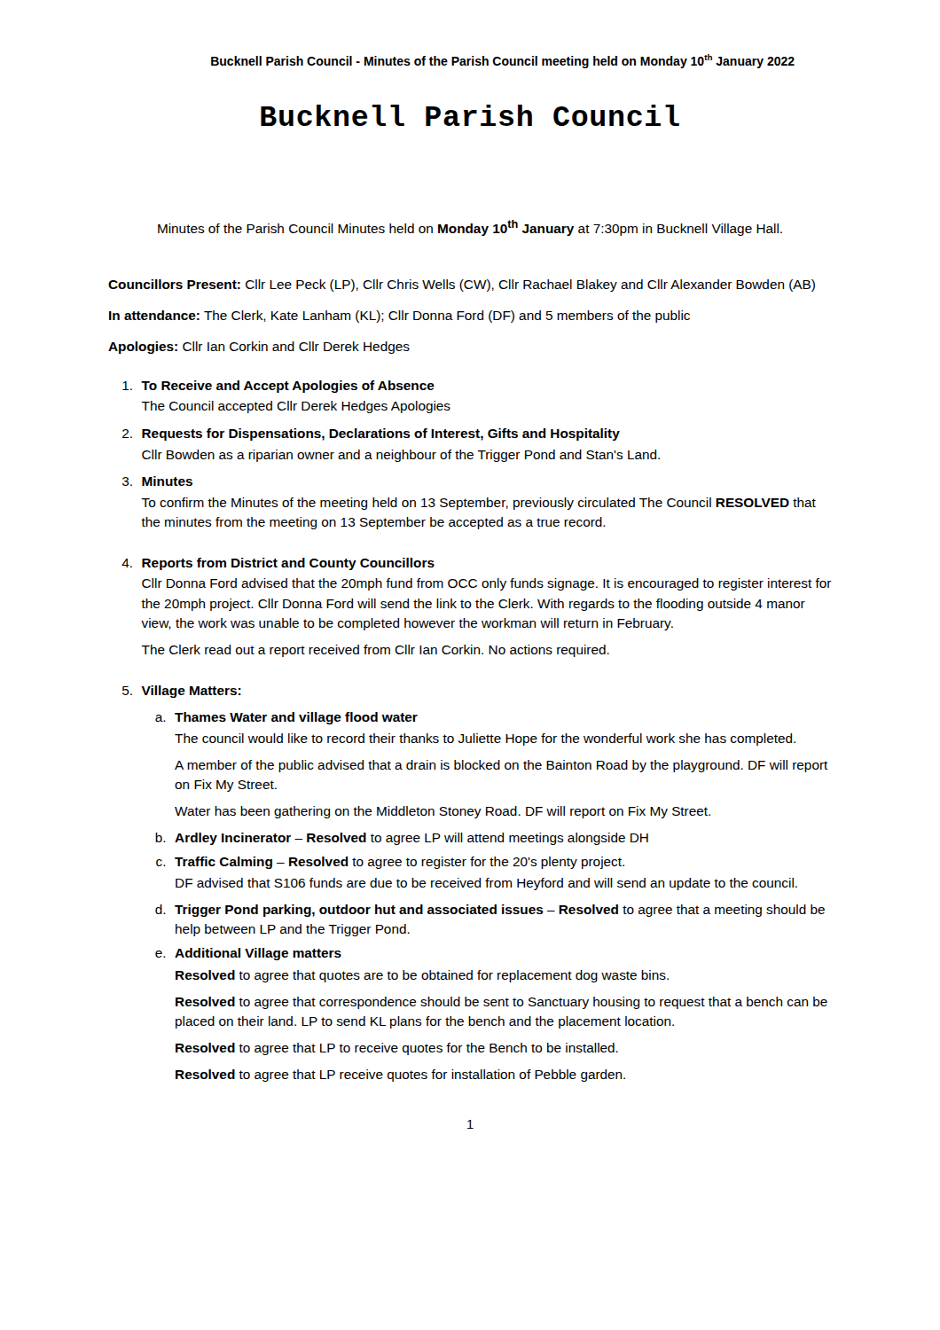Bucknell Parish Council - Minutes of the Parish Council meeting held on Monday 10th January 2022
Bucknell Parish Council
Minutes of the Parish Council Minutes held on Monday 10th January at 7:30pm in Bucknell Village Hall.
Councillors Present: Cllr Lee Peck (LP), Cllr Chris Wells (CW), Cllr Rachael Blakey and Cllr Alexander Bowden (AB)
In attendance: The Clerk, Kate Lanham (KL); Cllr Donna Ford (DF) and 5 members of the public
Apologies: Cllr Ian Corkin and Cllr Derek Hedges
To Receive and Accept Apologies of Absence
The Council accepted Cllr Derek Hedges Apologies
Requests for Dispensations, Declarations of Interest, Gifts and Hospitality
Cllr Bowden as a riparian owner and a neighbour of the Trigger Pond and Stan's Land.
Minutes
To confirm the Minutes of the meeting held on 13 September, previously circulated The Council RESOLVED that the minutes from the meeting on 13 September be accepted as a true record.
Reports from District and County Councillors
Cllr Donna Ford advised that the 20mph fund from OCC only funds signage. It is encouraged to register interest for the 20mph project. Cllr Donna Ford will send the link to the Clerk. With regards to the flooding outside 4 manor view, the work was unable to be completed however the workman will return in February.
The Clerk read out a report received from Cllr Ian Corkin. No actions required.
Village Matters:
Thames Water and village flood water
The council would like to record their thanks to Juliette Hope for the wonderful work she has completed.
A member of the public advised that a drain is blocked on the Bainton Road by the playground. DF will report on Fix My Street.
Water has been gathering on the Middleton Stoney Road. DF will report on Fix My Street.
Ardley Incinerator – Resolved to agree LP will attend meetings alongside DH
Traffic Calming – Resolved to agree to register for the 20's plenty project.
DF advised that S106 funds are due to be received from Heyford and will send an update to the council.
Trigger Pond parking, outdoor hut and associated issues – Resolved to agree that a meeting should be help between LP and the Trigger Pond.
Additional Village matters
Resolved to agree that quotes are to be obtained for replacement dog waste bins.
Resolved to agree that correspondence should be sent to Sanctuary housing to request that a bench can be placed on their land. LP to send KL plans for the bench and the placement location.
Resolved to agree that LP to receive quotes for the Bench to be installed.
Resolved to agree that LP receive quotes for installation of Pebble garden.
1